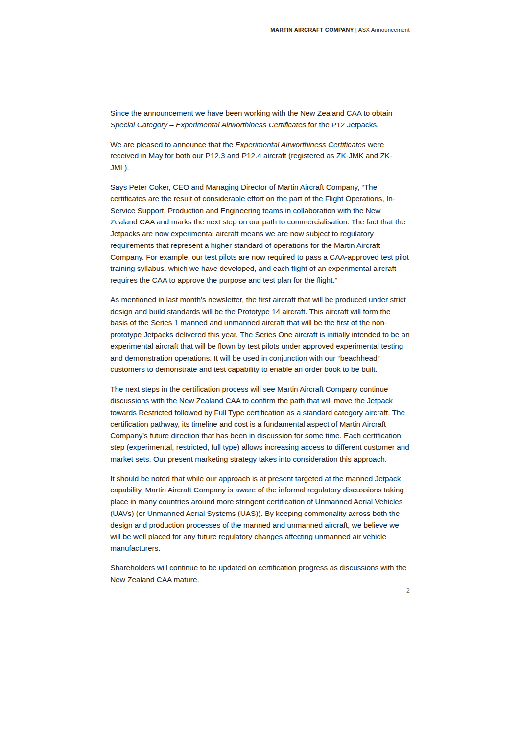MARTIN AIRCRAFT COMPANY | ASX Announcement
Since the announcement we have been working with the New Zealand CAA to obtain Special Category – Experimental Airworthiness Certificates for the P12 Jetpacks.
We are pleased to announce that the Experimental Airworthiness Certificates were received in May for both our P12.3 and P12.4 aircraft (registered as ZK-JMK and ZK-JML).
Says Peter Coker, CEO and Managing Director of Martin Aircraft Company, “The certificates are the result of considerable effort on the part of the Flight Operations, In-Service Support, Production and Engineering teams in collaboration with the New Zealand CAA and marks the next step on our path to commercialisation. The fact that the Jetpacks are now experimental aircraft means we are now subject to regulatory requirements that represent a higher standard of operations for the Martin Aircraft Company. For example, our test pilots are now required to pass a CAA-approved test pilot training syllabus, which we have developed, and each flight of an experimental aircraft requires the CAA to approve the purpose and test plan for the flight."
As mentioned in last month's newsletter, the first aircraft that will be produced under strict design and build standards will be the Prototype 14 aircraft. This aircraft will form the basis of the Series 1 manned and unmanned aircraft that will be the first of the non-prototype Jetpacks delivered this year. The Series One aircraft is initially intended to be an experimental aircraft that will be flown by test pilots under approved experimental testing and demonstration operations. It will be used in conjunction with our “beachhead” customers to demonstrate and test capability to enable an order book to be built.
The next steps in the certification process will see Martin Aircraft Company continue discussions with the New Zealand CAA to confirm the path that will move the Jetpack towards Restricted followed by Full Type certification as a standard category aircraft. The certification pathway, its timeline and cost is a fundamental aspect of Martin Aircraft Company’s future direction that has been in discussion for some time. Each certification step (experimental, restricted, full type) allows increasing access to different customer and market sets. Our present marketing strategy takes into consideration this approach.
It should be noted that while our approach is at present targeted at the manned Jetpack capability, Martin Aircraft Company is aware of the informal regulatory discussions taking place in many countries around more stringent certification of Unmanned Aerial Vehicles (UAVs) (or Unmanned Aerial Systems (UAS)). By keeping commonality across both the design and production processes of the manned and unmanned aircraft, we believe we will be well placed for any future regulatory changes affecting unmanned air vehicle manufacturers.
Shareholders will continue to be updated on certification progress as discussions with the New Zealand CAA mature.
2